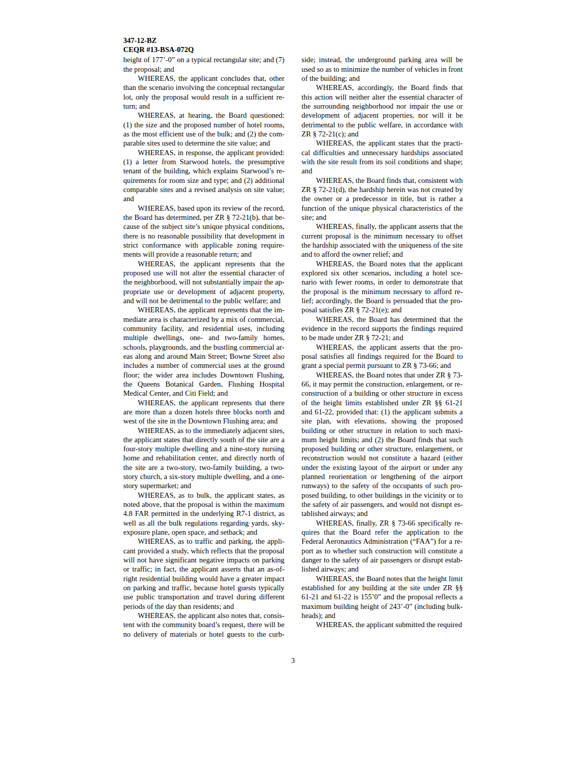347-12-BZ
CEQR #13-BSA-072Q
height of 177’-0” on a typical rectangular site; and (7) the proposal; and
WHEREAS, the applicant concludes that, other than the scenario involving the conceptual rectangular lot, only the proposal would result in a sufficient return; and
WHEREAS, at hearing, the Board questioned: (1) the size and the proposed number of hotel rooms, as the most efficient use of the bulk; and (2) the comparable sites used to determine the site value; and
WHEREAS, in response, the applicant provided: (1) a letter from Starwood hotels, the presumptive tenant of the building, which explains Starwood’s requirements for room size and type; and (2) additional comparable sites and a revised analysis on site value; and
WHEREAS, based upon its review of the record, the Board has determined, per ZR § 72-21(b), that because of the subject site’s unique physical conditions, there is no reasonable possibility that development in strict conformance with applicable zoning requirements will provide a reasonable return; and
WHEREAS, the applicant represents that the proposed use will not alter the essential character of the neighborhood, will not substantially impair the appropriate use or development of adjacent property, and will not be detrimental to the public welfare; and
WHEREAS, the applicant represents that the immediate area is characterized by a mix of commercial, community facility, and residential uses, including multiple dwellings, one- and two-family homes, schools, playgrounds, and the bustling commercial areas along and around Main Street; Bowne Street also includes a number of commercial uses at the ground floor; the wider area includes Downtown Flushing, the Queens Botanical Garden, Flushing Hospital Medical Center, and Citi Field; and
WHEREAS, the applicant represents that there are more than a dozen hotels three blocks north and west of the site in the Downtown Flushing area; and
WHEREAS, as to the immediately adjacent sites, the applicant states that directly south of the site are a four-story multiple dwelling and a nine-story nursing home and rehabilitation center, and directly north of the site are a two-story, two-family building, a two-story church, a six-story multiple dwelling, and a one-story supermarket; and
WHEREAS, as to bulk, the applicant states, as noted above, that the proposal is within the maximum 4.8 FAR permitted in the underlying R7-1 district, as well as all the bulk regulations regarding yards, sky-exposure plane, open space, and setback; and
WHEREAS, as to traffic and parking, the applicant provided a study, which reflects that the proposal will not have significant negative impacts on parking or traffic; in fact, the applicant asserts that an as-of-right residential building would have a greater impact on parking and traffic, because hotel guests typically use public transportation and travel during different periods of the day than residents; and
WHEREAS, the applicant also notes that, consistent with the community board’s request, there will be no delivery of materials or hotel guests to the curbside; instead, the underground parking area will be used so as to minimize the number of vehicles in front of the building; and
WHEREAS, accordingly, the Board finds that this action will neither alter the essential character of the surrounding neighborhood nor impair the use or development of adjacent properties, nor will it be detrimental to the public welfare, in accordance with ZR § 72-21(c); and
WHEREAS, the applicant states that the practical difficulties and unnecessary hardships associated with the site result from its soil conditions and shape; and
WHEREAS, the Board finds that, consistent with ZR § 72-21(d), the hardship herein was not created by the owner or a predecessor in title, but is rather a function of the unique physical characteristics of the site; and
WHEREAS, finally, the applicant asserts that the current proposal is the minimum necessary to offset the hardship associated with the uniqueness of the site and to afford the owner relief; and
WHEREAS, the Board notes that the applicant explored six other scenarios, including a hotel scenario with fewer rooms, in order to demonstrate that the proposal is the minimum necessary to afford relief; accordingly, the Board is persuaded that the proposal satisfies ZR § 72-21(e); and
WHEREAS, the Board has determined that the evidence in the record supports the findings required to be made under ZR § 72-21; and
WHEREAS, the applicant asserts that the proposal satisfies all findings required for the Board to grant a special permit pursuant to ZR § 73-66; and
WHEREAS, the Board notes that under ZR § 73-66, it may permit the construction, enlargement, or reconstruction of a building or other structure in excess of the height limits established under ZR §§ 61-21 and 61-22, provided that: (1) the applicant submits a site plan, with elevations, showing the proposed building or other structure in relation to such maximum height limits; and (2) the Board finds that such proposed building or other structure, enlargement, or reconstruction would not constitute a hazard (either under the existing layout of the airport or under any planned reorientation or lengthening of the airport runways) to the safety of the occupants of such proposed building, to other buildings in the vicinity or to the safety of air passengers, and would not disrupt established airways; and
WHEREAS, finally, ZR § 73-66 specifically requires that the Board refer the application to the Federal Aeronautics Administration (“FAA”) for a report as to whether such construction will constitute a danger to the safety of air passengers or disrupt established airways; and
WHEREAS, the Board notes that the height limit established for any building at the site under ZR §§ 61-21 and 61-22 is 155’0” and the proposal reflects a maximum building height of 243’-0” (including bulkheads); and
WHEREAS, the applicant submitted the required
3